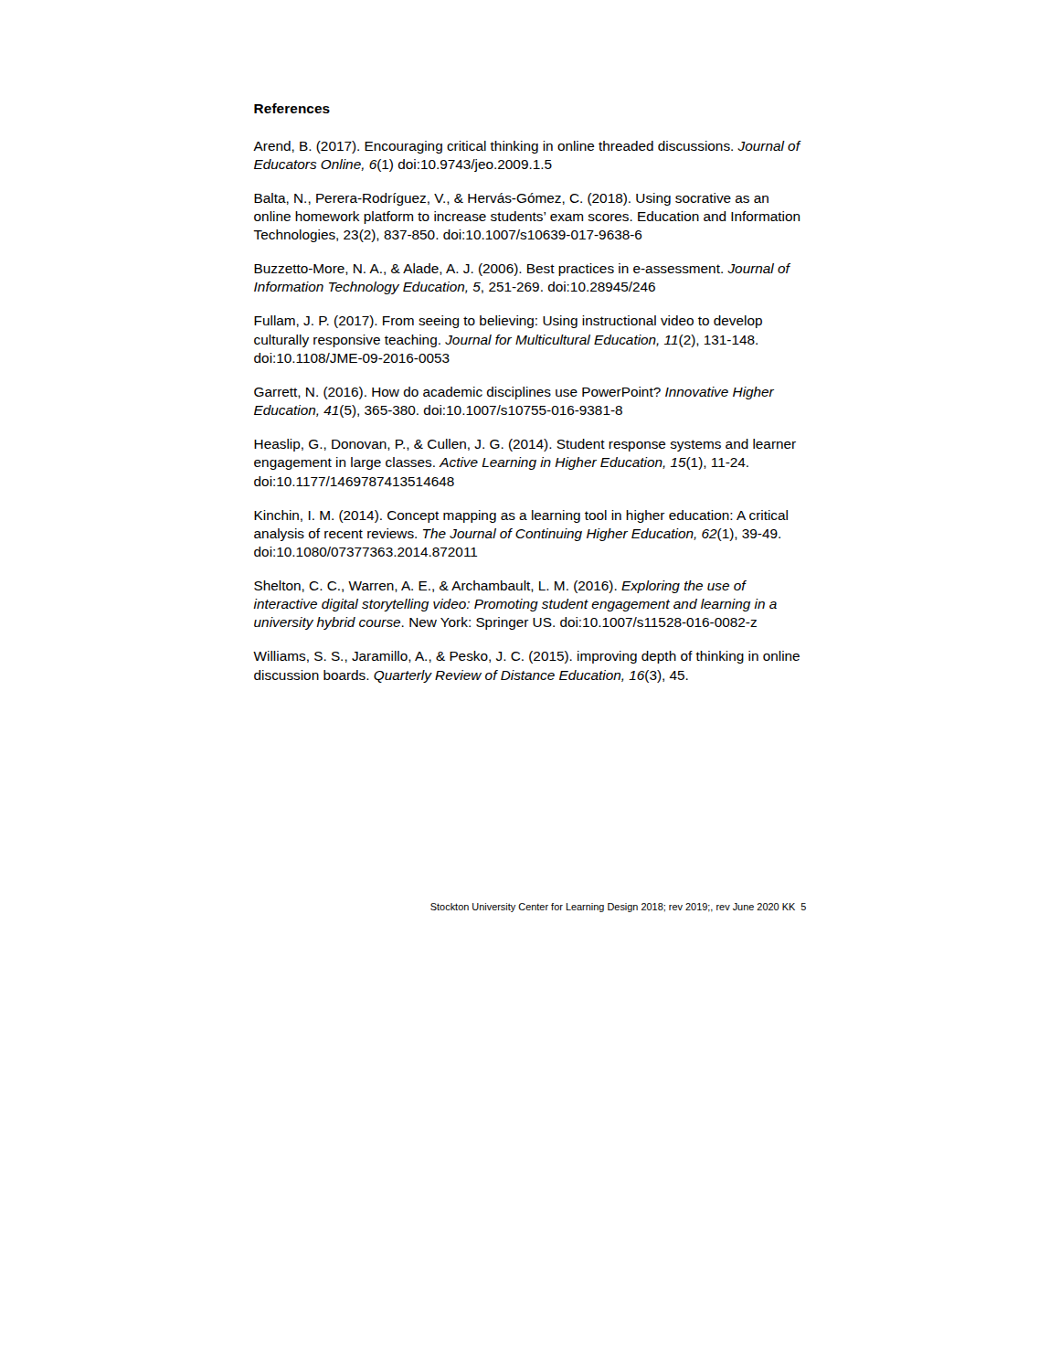References
Arend, B. (2017). Encouraging critical thinking in online threaded discussions. Journal of Educators Online, 6(1) doi:10.9743/jeo.2009.1.5
Balta, N., Perera-Rodríguez, V., & Hervás-Gómez, C. (2018). Using socrative as an online homework platform to increase students’ exam scores. Education and Information Technologies, 23(2), 837-850. doi:10.1007/s10639-017-9638-6
Buzzetto-More, N. A., & Alade, A. J. (2006). Best practices in e-assessment. Journal of Information Technology Education, 5, 251-269. doi:10.28945/246
Fullam, J. P. (2017). From seeing to believing: Using instructional video to develop culturally responsive teaching. Journal for Multicultural Education, 11(2), 131-148. doi:10.1108/JME-09-2016-0053
Garrett, N. (2016). How do academic disciplines use PowerPoint? Innovative Higher Education, 41(5), 365-380. doi:10.1007/s10755-016-9381-8
Heaslip, G., Donovan, P., & Cullen, J. G. (2014). Student response systems and learner engagement in large classes. Active Learning in Higher Education, 15(1), 11-24. doi:10.1177/1469787413514648
Kinchin, I. M. (2014). Concept mapping as a learning tool in higher education: A critical analysis of recent reviews. The Journal of Continuing Higher Education, 62(1), 39-49. doi:10.1080/07377363.2014.872011
Shelton, C. C., Warren, A. E., & Archambault, L. M. (2016). Exploring the use of interactive digital storytelling video: Promoting student engagement and learning in a university hybrid course. New York: Springer US. doi:10.1007/s11528-016-0082-z
Williams, S. S., Jaramillo, A., & Pesko, J. C. (2015). improving depth of thinking in online discussion boards. Quarterly Review of Distance Education, 16(3), 45.
Stockton University Center for Learning Design 2018; rev 2019;, rev June 2020 KK 5